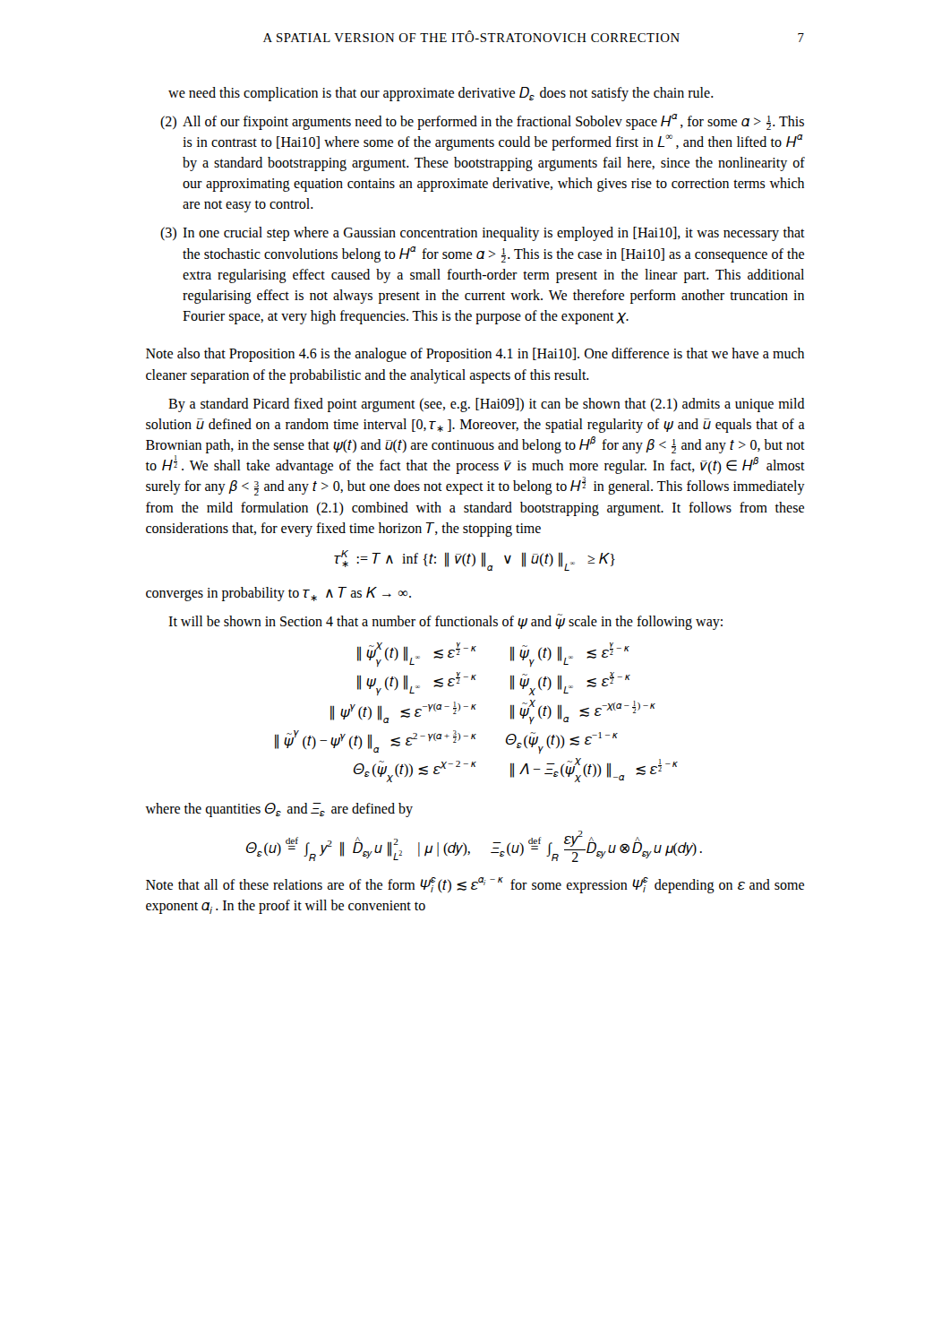A SPATIAL VERSION OF THE ITÔ-STRATONOVICH CORRECTION 7
we need this complication is that our approximate derivative Dε does not satisfy the chain rule.
(2) All of our fixpoint arguments need to be performed in the fractional Sobolev space Hα, for some α>12. This is in contrast to [Hai10] where some of the arguments could be performed first in L∞, and then lifted to Hα by a standard bootstrapping argument. These bootstrapping arguments fail here, since the nonlinearity of our approximating equation contains an approximate derivative, which gives rise to correction terms which are not easy to control.
(3) In one crucial step where a Gaussian concentration inequality is employed in [Hai10], it was necessary that the stochastic convolutions belong to Hα for some α>12. This is the case in [Hai10] as a consequence of the extra regularising effect caused by a small fourth-order term present in the linear part. This additional regularising effect is not always present in the current work. We therefore perform another truncation in Fourier space, at very high frequencies. This is the purpose of the exponent χ.
Note also that Proposition 4.6 is the analogue of Proposition 4.1 in [Hai10]. One difference is that we have a much cleaner separation of the probabilistic and the analytical aspects of this result.
By a standard Picard fixed point argument (see, e.g. [Hai09]) it can be shown that (2.1) admits a unique mild solution u¯ defined on a random time interval [0,τ∗]. Moreover, the spatial regularity of ψ and u¯ equals that of a Brownian path, in the sense that ψ(t) and u¯(t) are continuous and belong to Hβ for any β<12 and any t>0, but not to H12. We shall take advantage of the fact that the process v¯ is much more regular. In fact, v¯(t)∈Hβ almost surely for any β<32 and any t>0, but one does not expect it to belong to H32 in general. This follows immediately from the mild formulation (2.1) combined with a standard bootstrapping argument. It follows from these considerations that, for every fixed time horizon T, the stopping time
τ∗K := T∧inf{t : ∥v¯(t)∥α ∨ ∥u¯(t)∥L∞ ≥K}
converges in probability to τ∗∧T as K→∞.
It will be shown in Section 4 that a number of functionals of ψ and ψ~ scale in the following way:
| ∥ ψ ~ γ χ ( t ) ∥ L ∞ ≲ ε γ 2 − κ | ∥ ψ ~ γ ( t ) ∥ L ∞ ≲ ε γ 2 − κ |
| ∥ ψ γ ( t ) ∥ L ∞ ≲ ε γ 2 − κ | ∥ ψ ~ χ ( t ) ∥ L ∞ ≲ ε χ 2 − κ |
| ∥ ψ γ ( t ) ∥ α ≲ ε − γ ( α − 1 2 ) − κ | ∥ ψ ~ γ χ ( t ) ∥ α ≲ ε − χ ( α − 1 2 ) − κ |
| ∥ ψ ~ γ ( t ) − ψ γ ( t ) ∥ α ≲ ε 2 − γ ( α + 3 2 ) − κ | Θ ε ( ψ ~ γ ( t ) ) ≲ ε − 1 − κ |
| Θ ε ( ψ ~ χ ( t ) ) ≲ ε χ − 2 − κ | ∥ Λ − Ξ ε ( ψ ~ χ χ ( t ) ) ∥ − α ≲ ε 1 2 − κ |
where the quantities Θε and Ξε are defined by
Θε(u) =def ∫R y2 ∥ D^εyu ∥L22 |μ|(dy) , Ξε(u) =def ∫R εy22 D^εyu ⊗ D^εyu μ(dy) .
Note that all of these relations are of the form Ψiε(t)≲εαi−κ for some expression Ψiε depending on ε and some exponent αi. In the proof it will be convenient to